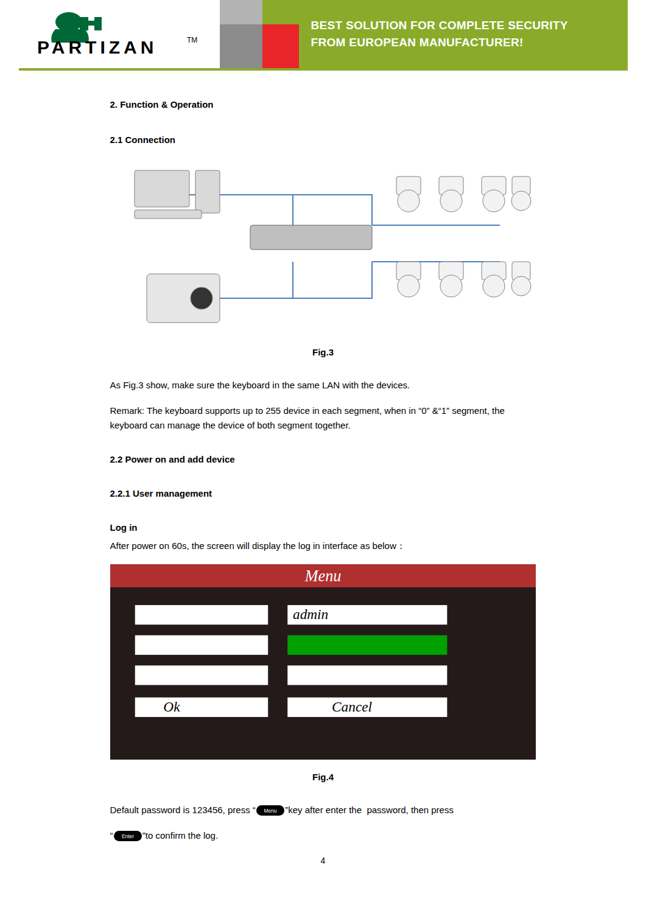BEST SOLUTION FOR COMPLETE SECURITY
FROM EUROPEAN MANUFACTURER!
2. Function & Operation
2.1 Connection
Fig.3
As Fig.3 show, make sure the keyboard in the same LAN with the devices.
Remark: The keyboard supports up to 255 device in each segment, when in “0” &“1” segment, the keyboard can manage the device of both segment together.
2.2 Power on and add device
2.2.1 User management
Log in
After power on 60s, the screen will display the log in interface as below：
Fig.4
Default password is 123456, press “”key after enter the password, then press
“”to confirm the log.
4